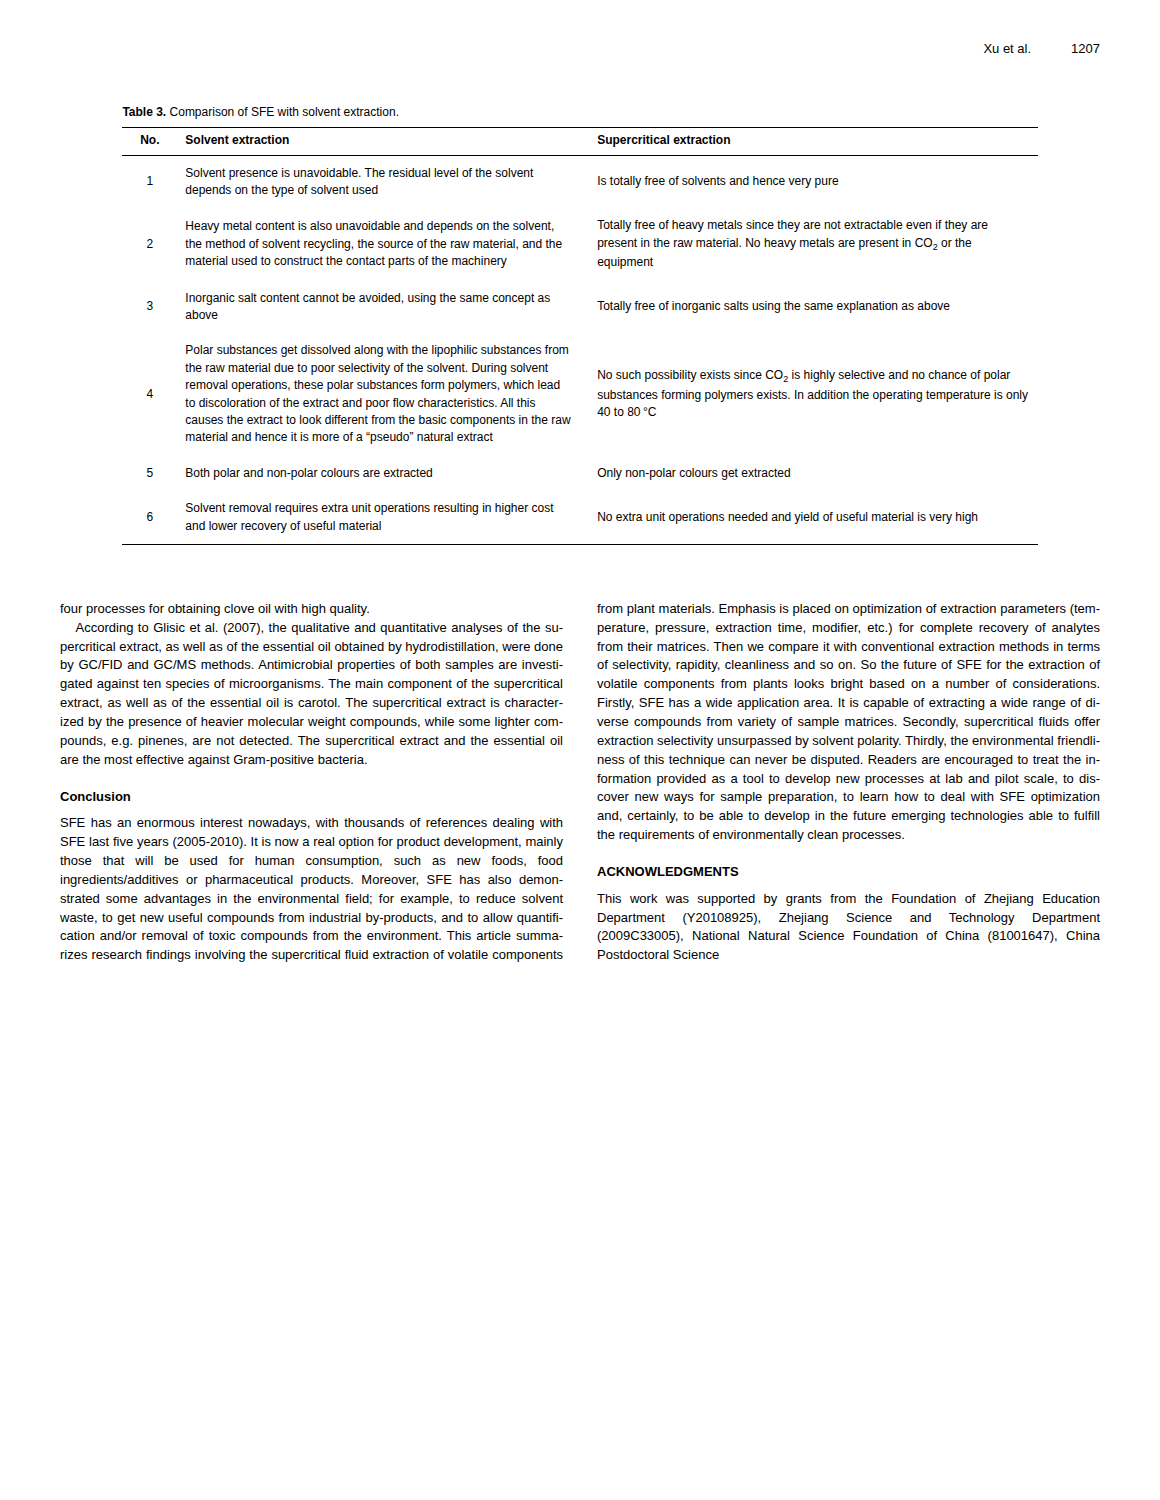Xu et al. 1207
Table 3. Comparison of SFE with solvent extraction.
| No. | Solvent extraction | Supercritical extraction |
| --- | --- | --- |
| 1 | Solvent presence is unavoidable. The residual level of the solvent depends on the type of solvent used | Is totally free of solvents and hence very pure |
| 2 | Heavy metal content is also unavoidable and depends on the solvent, the method of solvent recycling, the source of the raw material, and the material used to construct the contact parts of the machinery | Totally free of heavy metals since they are not extractable even if they are present in the raw material. No heavy metals are present in CO 2 or the equipment |
| 3 | Inorganic salt content cannot be avoided, using the same concept as above | Totally free of inorganic salts using the same explanation as above |
| 4 | Polar substances get dissolved along with the lipophilic substances from the raw material due to poor selectivity of the solvent. During solvent removal operations, these polar substances form polymers, which lead to discoloration of the extract and poor flow characteristics. All this causes the extract to look different from the basic components in the raw material and hence it is more of a “pseudo” natural extract | No such possibility exists since CO 2 is highly selective and no chance of polar substances forming polymers exists. In addition the operating temperature is only 40 to 80 °C |
| 5 | Both polar and non-polar colours are extracted | Only non-polar colours get extracted |
| 6 | Solvent removal requires extra unit operations resulting in higher cost and lower recovery of useful material | No extra unit operations needed and yield of useful material is very high |
four processes for obtaining clove oil with high quality.
According to Glisic et al. (2007), the qualitative and quantitative analyses of the supercritical extract, as well as of the essential oil obtained by hydrodistillation, were done by GC/FID and GC/MS methods. Antimicrobial properties of both samples are investigated against ten species of microorganisms. The main component of the supercritical extract, as well as of the essential oil is carotol. The supercritical extract is characterized by the presence of heavier molecular weight compounds, while some lighter compounds, e.g. pinenes, are not detected. The supercritical extract and the essential oil are the most effective against Gram-positive bacteria.
Conclusion
SFE has an enormous interest nowadays, with thousands of references dealing with SFE last five years (2005-2010). It is now a real option for product development, mainly those that will be used for human consumption, such as new foods, food ingredients/additives or pharmaceutical products. Moreover, SFE has also demonstrated some advantages in the environmental field; for example, to reduce solvent waste, to get new useful compounds from industrial by-products, and to allow quantification and/or removal of toxic compounds from the environment. This article summarizes research findings involving the supercritical fluid extraction of volatile components from plant materials. Emphasis is placed on optimization of extraction parameters (temperature, pressure, extraction time, modifier, etc.) for complete recovery of analytes from their matrices. Then we compare it with conventional extraction methods in terms of selectivity, rapidity, cleanliness and so on. So the future of SFE for the extraction of volatile components from plants looks bright based on a number of considerations. Firstly, SFE has a wide application area. It is capable of extracting a wide range of diverse compounds from variety of sample matrices. Secondly, supercritical fluids offer extraction selectivity unsurpassed by solvent polarity. Thirdly, the environmental friendliness of this technique can never be disputed. Readers are encouraged to treat the information provided as a tool to develop new processes at lab and pilot scale, to discover new ways for sample preparation, to learn how to deal with SFE optimization and, certainly, to be able to develop in the future emerging technologies able to fulfill the requirements of environmentally clean processes.
ACKNOWLEDGMENTS
This work was supported by grants from the Foundation of Zhejiang Education Department (Y20108925), Zhejiang Science and Technology Department (2009C33005), National Natural Science Foundation of China (81001647), China Postdoctoral Science